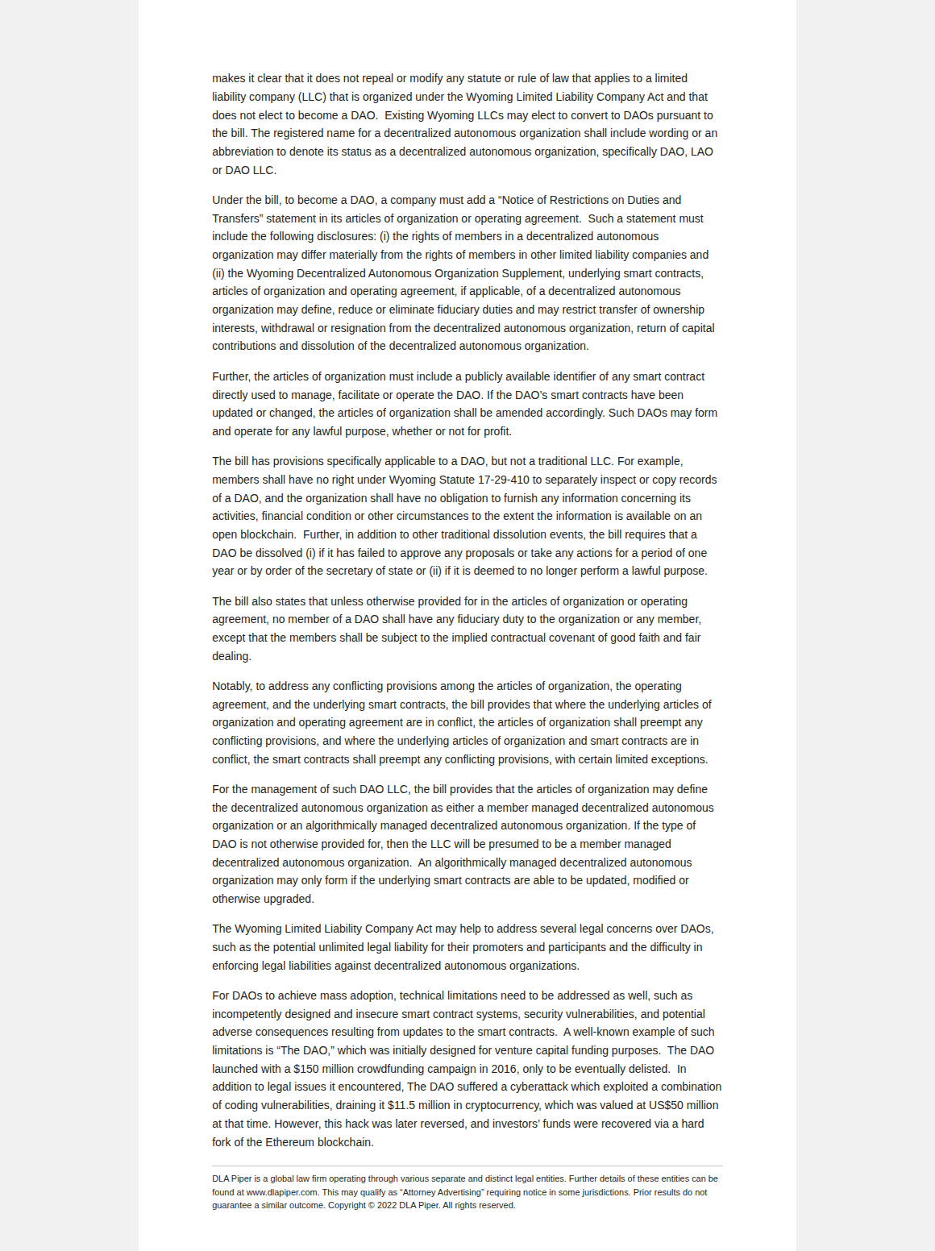makes it clear that it does not repeal or modify any statute or rule of law that applies to a limited liability company (LLC) that is organized under the Wyoming Limited Liability Company Act and that does not elect to become a DAO. Existing Wyoming LLCs may elect to convert to DAOs pursuant to the bill. The registered name for a decentralized autonomous organization shall include wording or an abbreviation to denote its status as a decentralized autonomous organization, specifically DAO, LAO or DAO LLC.
Under the bill, to become a DAO, a company must add a “Notice of Restrictions on Duties and Transfers” statement in its articles of organization or operating agreement. Such a statement must include the following disclosures: (i) the rights of members in a decentralized autonomous organization may differ materially from the rights of members in other limited liability companies and (ii) the Wyoming Decentralized Autonomous Organization Supplement, underlying smart contracts, articles of organization and operating agreement, if applicable, of a decentralized autonomous organization may define, reduce or eliminate fiduciary duties and may restrict transfer of ownership interests, withdrawal or resignation from the decentralized autonomous organization, return of capital contributions and dissolution of the decentralized autonomous organization.
Further, the articles of organization must include a publicly available identifier of any smart contract directly used to manage, facilitate or operate the DAO. If the DAO’s smart contracts have been updated or changed, the articles of organization shall be amended accordingly. Such DAOs may form and operate for any lawful purpose, whether or not for profit.
The bill has provisions specifically applicable to a DAO, but not a traditional LLC. For example, members shall have no right under Wyoming Statute 17-29-410 to separately inspect or copy records of a DAO, and the organization shall have no obligation to furnish any information concerning its activities, financial condition or other circumstances to the extent the information is available on an open blockchain. Further, in addition to other traditional dissolution events, the bill requires that a DAO be dissolved (i) if it has failed to approve any proposals or take any actions for a period of one year or by order of the secretary of state or (ii) if it is deemed to no longer perform a lawful purpose.
The bill also states that unless otherwise provided for in the articles of organization or operating agreement, no member of a DAO shall have any fiduciary duty to the organization or any member, except that the members shall be subject to the implied contractual covenant of good faith and fair dealing.
Notably, to address any conflicting provisions among the articles of organization, the operating agreement, and the underlying smart contracts, the bill provides that where the underlying articles of organization and operating agreement are in conflict, the articles of organization shall preempt any conflicting provisions, and where the underlying articles of organization and smart contracts are in conflict, the smart contracts shall preempt any conflicting provisions, with certain limited exceptions.
For the management of such DAO LLC, the bill provides that the articles of organization may define the decentralized autonomous organization as either a member managed decentralized autonomous organization or an algorithmically managed decentralized autonomous organization. If the type of DAO is not otherwise provided for, then the LLC will be presumed to be a member managed decentralized autonomous organization. An algorithmically managed decentralized autonomous organization may only form if the underlying smart contracts are able to be updated, modified or otherwise upgraded.
The Wyoming Limited Liability Company Act may help to address several legal concerns over DAOs, such as the potential unlimited legal liability for their promoters and participants and the difficulty in enforcing legal liabilities against decentralized autonomous organizations.
For DAOs to achieve mass adoption, technical limitations need to be addressed as well, such as incompetently designed and insecure smart contract systems, security vulnerabilities, and potential adverse consequences resulting from updates to the smart contracts. A well-known example of such limitations is “The DAO,” which was initially designed for venture capital funding purposes. The DAO launched with a $150 million crowdfunding campaign in 2016, only to be eventually delisted. In addition to legal issues it encountered, The DAO suffered a cyberattack which exploited a combination of coding vulnerabilities, draining it $11.5 million in cryptocurrency, which was valued at US$50 million at that time. However, this hack was later reversed, and investors’ funds were recovered via a hard fork of the Ethereum blockchain.
DLA Piper is a global law firm operating through various separate and distinct legal entities. Further details of these entities can be found at www.dlapiper.com. This may qualify as “Attorney Advertising” requiring notice in some jurisdictions. Prior results do not guarantee a similar outcome. Copyright © 2022 DLA Piper. All rights reserved.